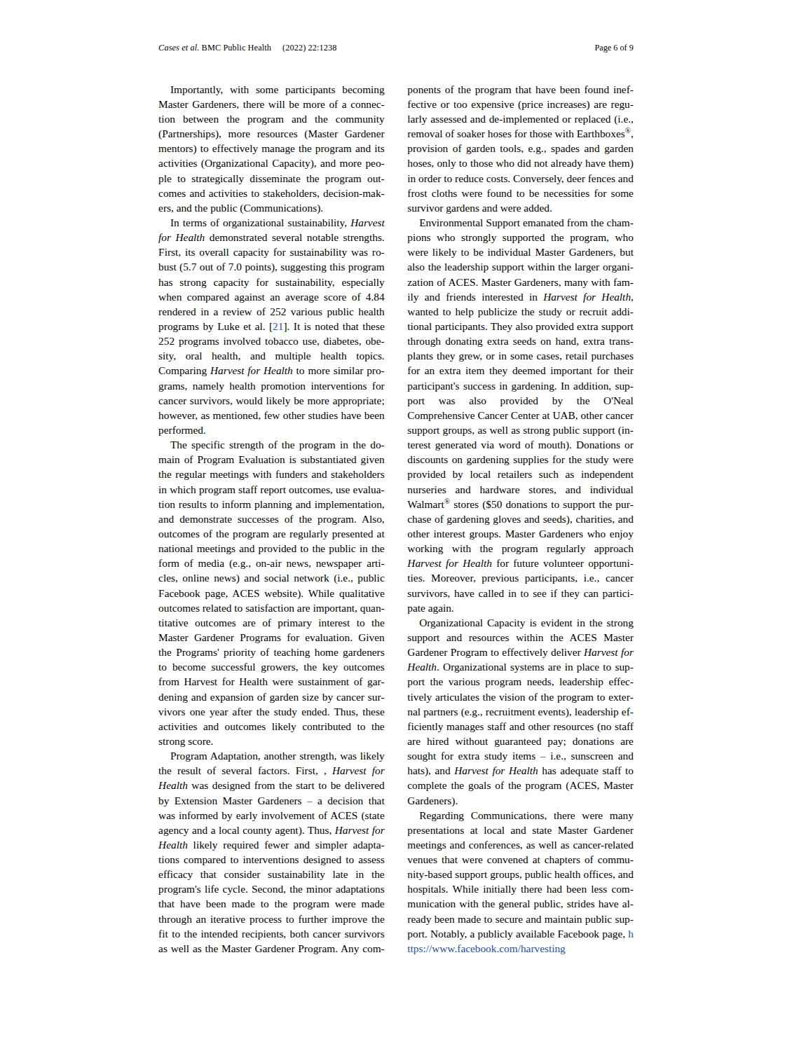Cases et al. BMC Public Health (2022) 22:1238
Page 6 of 9
Importantly, with some participants becoming Master Gardeners, there will be more of a connection between the program and the community (Partnerships), more resources (Master Gardener mentors) to effectively manage the program and its activities (Organizational Capacity), and more people to strategically disseminate the program outcomes and activities to stakeholders, decision-makers, and the public (Communications).
In terms of organizational sustainability, Harvest for Health demonstrated several notable strengths. First, its overall capacity for sustainability was robust (5.7 out of 7.0 points), suggesting this program has strong capacity for sustainability, especially when compared against an average score of 4.84 rendered in a review of 252 various public health programs by Luke et al. [21]. It is noted that these 252 programs involved tobacco use, diabetes, obesity, oral health, and multiple health topics. Comparing Harvest for Health to more similar programs, namely health promotion interventions for cancer survivors, would likely be more appropriate; however, as mentioned, few other studies have been performed.
The specific strength of the program in the domain of Program Evaluation is substantiated given the regular meetings with funders and stakeholders in which program staff report outcomes, use evaluation results to inform planning and implementation, and demonstrate successes of the program. Also, outcomes of the program are regularly presented at national meetings and provided to the public in the form of media (e.g., on-air news, newspaper articles, online news) and social network (i.e., public Facebook page, ACES website). While qualitative outcomes related to satisfaction are important, quantitative outcomes are of primary interest to the Master Gardener Programs for evaluation. Given the Programs' priority of teaching home gardeners to become successful growers, the key outcomes from Harvest for Health were sustainment of gardening and expansion of garden size by cancer survivors one year after the study ended. Thus, these activities and outcomes likely contributed to the strong score.
Program Adaptation, another strength, was likely the result of several factors. First, , Harvest for Health was designed from the start to be delivered by Extension Master Gardeners – a decision that was informed by early involvement of ACES (state agency and a local county agent). Thus, Harvest for Health likely required fewer and simpler adaptations compared to interventions designed to assess efficacy that consider sustainability late in the program's life cycle. Second, the minor adaptations that have been made to the program were made through an iterative process to further improve the fit to the intended recipients, both cancer survivors as well as the Master Gardener Program. Any components of the program that have been found ineffective or too expensive (price increases) are regularly assessed and de-implemented or replaced (i.e., removal of soaker hoses for those with Earthboxes®, provision of garden tools, e.g., spades and garden hoses, only to those who did not already have them) in order to reduce costs. Conversely, deer fences and frost cloths were found to be necessities for some survivor gardens and were added.
Environmental Support emanated from the champions who strongly supported the program, who were likely to be individual Master Gardeners, but also the leadership support within the larger organization of ACES. Master Gardeners, many with family and friends interested in Harvest for Health, wanted to help publicize the study or recruit additional participants. They also provided extra support through donating extra seeds on hand, extra transplants they grew, or in some cases, retail purchases for an extra item they deemed important for their participant's success in gardening. In addition, support was also provided by the O'Neal Comprehensive Cancer Center at UAB, other cancer support groups, as well as strong public support (interest generated via word of mouth). Donations or discounts on gardening supplies for the study were provided by local retailers such as independent nurseries and hardware stores, and individual Walmart® stores ($50 donations to support the purchase of gardening gloves and seeds), charities, and other interest groups. Master Gardeners who enjoy working with the program regularly approach Harvest for Health for future volunteer opportunities. Moreover, previous participants, i.e., cancer survivors, have called in to see if they can participate again.
Organizational Capacity is evident in the strong support and resources within the ACES Master Gardener Program to effectively deliver Harvest for Health. Organizational systems are in place to support the various program needs, leadership effectively articulates the vision of the program to external partners (e.g., recruitment events), leadership efficiently manages staff and other resources (no staff are hired without guaranteed pay; donations are sought for extra study items – i.e., sunscreen and hats), and Harvest for Health has adequate staff to complete the goals of the program (ACES, Master Gardeners).
Regarding Communications, there were many presentations at local and state Master Gardener meetings and conferences, as well as cancer-related venues that were convened at chapters of community-based support groups, public health offices, and hospitals. While initially there had been less communication with the general public, strides have already been made to secure and maintain public support. Notably, a publicly available Facebook page, https://www.facebook.com/harvesting